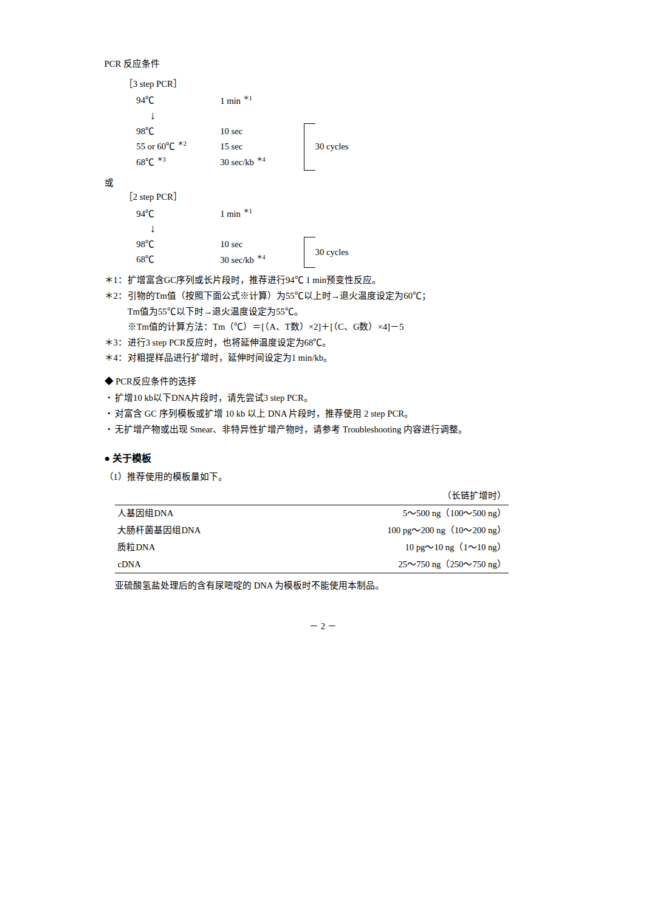PCR 反应条件
［3 step PCR］
| 94℃ | 1 min ＊1 | | |
| ↓ | | | |
| 98℃ | 10 sec | | 30 cycles |
| 55 or 60℃ ＊2 | 15 sec |
| 68℃ ＊3 | 30 sec/kb ＊4 |
或
［2 step PCR］
| 94℃ | 1 min ＊1 | | |
| ↓ | | | |
| 98℃ | 10 sec | | 30 cycles |
| 68℃ | 30 sec/kb ＊4 |
＊1：扩增富含GC序列或长片段时，推荐进行94℃ 1 min预变性反应。
＊2：引物的Tm值（按照下面公式※计算）为55℃以上时→退火温度设定为60℃；
Tm值为55℃以下时→退火温度设定为55℃。
※Tm值的计算方法：Tm（℃）＝[（A、T数）×2]＋[（C、G数）×4]－5
＊3：进行3 step PCR反应时，也将延伸温度设定为68℃。
＊4：对粗提样品进行扩增时，延伸时间设定为1 min/kb。
◆ PCR反应条件的选择
扩增10 kb以下DNA片段时，请先尝试3 step PCR。
对富含 GC 序列模板或扩增 10 kb 以上 DNA 片段时，推荐使用 2 step PCR。
无扩增产物或出现 Smear、非特异性扩增产物时，请参考 Troubleshooting 内容进行调整。
关于模板
（1）推荐使用的模板量如下。
| | （长链扩增时） |
| 人基因组DNA | 5～500 ng（100～500 ng） |
| 大肠杆菌基因组DNA | 100 pg～200 ng（10～200 ng） |
| 质粒DNA | 10 pg～10 ng（1～10 ng） |
| cDNA | 25～750 ng（250～750 ng） |
亚硫酸氢盐处理后的含有尿嘧啶的 DNA 为模板时不能使用本制品。
－ 2 －